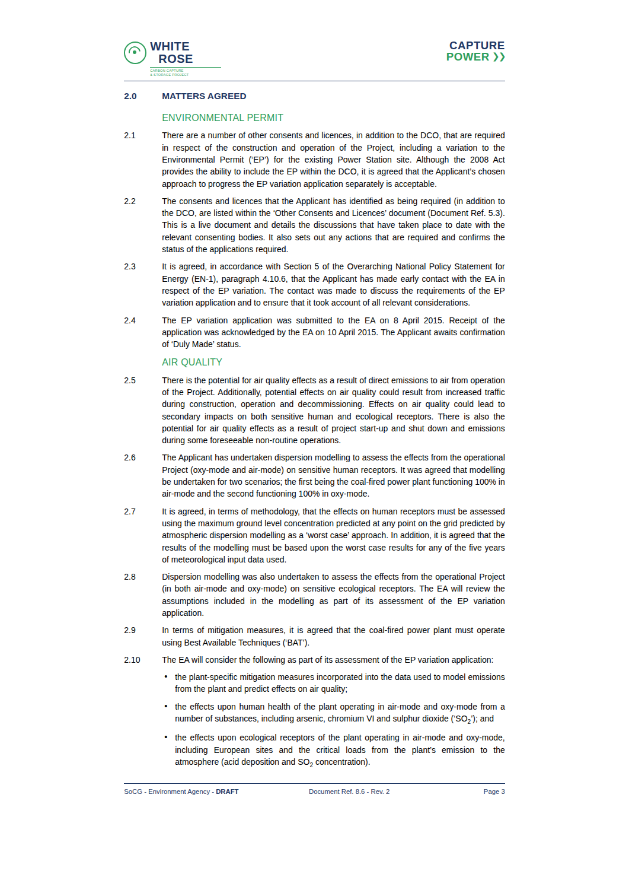WHITE
ROSE
CARBON CAPTURE & STORAGE PROJECT
CAPTURE
POWER ❯❯
2.0 MATTERS AGREED
ENVIRONMENTAL PERMIT
2.1
There are a number of other consents and licences, in addition to the DCO, that are required in respect of the construction and operation of the Project, including a variation to the Environmental Permit (‘EP’) for the existing Power Station site. Although the 2008 Act provides the ability to include the EP within the DCO, it is agreed that the Applicant’s chosen approach to progress the EP variation application separately is acceptable.
2.2
The consents and licences that the Applicant has identified as being required (in addition to the DCO, are listed within the ‘Other Consents and Licences’ document (Document Ref. 5.3). This is a live document and details the discussions that have taken place to date with the relevant consenting bodies. It also sets out any actions that are required and confirms the status of the applications required.
2.3
It is agreed, in accordance with Section 5 of the Overarching National Policy Statement for Energy (EN-1), paragraph 4.10.6, that the Applicant has made early contact with the EA in respect of the EP variation. The contact was made to discuss the requirements of the EP variation application and to ensure that it took account of all relevant considerations.
2.4
The EP variation application was submitted to the EA on 8 April 2015. Receipt of the application was acknowledged by the EA on 10 April 2015. The Applicant awaits confirmation of ‘Duly Made’ status.
AIR QUALITY
2.5
There is the potential for air quality effects as a result of direct emissions to air from operation of the Project. Additionally, potential effects on air quality could result from increased traffic during construction, operation and decommissioning. Effects on air quality could lead to secondary impacts on both sensitive human and ecological receptors. There is also the potential for air quality effects as a result of project start-up and shut down and emissions during some foreseeable non-routine operations.
2.6
The Applicant has undertaken dispersion modelling to assess the effects from the operational Project (oxy-mode and air-mode) on sensitive human receptors. It was agreed that modelling be undertaken for two scenarios; the first being the coal-fired power plant functioning 100% in air-mode and the second functioning 100% in oxy-mode.
2.7
It is agreed, in terms of methodology, that the effects on human receptors must be assessed using the maximum ground level concentration predicted at any point on the grid predicted by atmospheric dispersion modelling as a ‘worst case’ approach. In addition, it is agreed that the results of the modelling must be based upon the worst case results for any of the five years of meteorological input data used.
2.8
Dispersion modelling was also undertaken to assess the effects from the operational Project (in both air-mode and oxy-mode) on sensitive ecological receptors. The EA will review the assumptions included in the modelling as part of its assessment of the EP variation application.
2.9
In terms of mitigation measures, it is agreed that the coal-fired power plant must operate using Best Available Techniques (‘BAT’).
2.10
The EA will consider the following as part of its assessment of the EP variation application:
the plant-specific mitigation measures incorporated into the data used to model emissions from the plant and predict effects on air quality;
the effects upon human health of the plant operating in air-mode and oxy-mode from a number of substances, including arsenic, chromium VI and sulphur dioxide (‘SO2’); and
the effects upon ecological receptors of the plant operating in air-mode and oxy-mode, including European sites and the critical loads from the plant’s emission to the atmosphere (acid deposition and SO2 concentration).
SoCG - Environment Agency - DRAFT
Document Ref. 8.6 - Rev. 2
Page 3